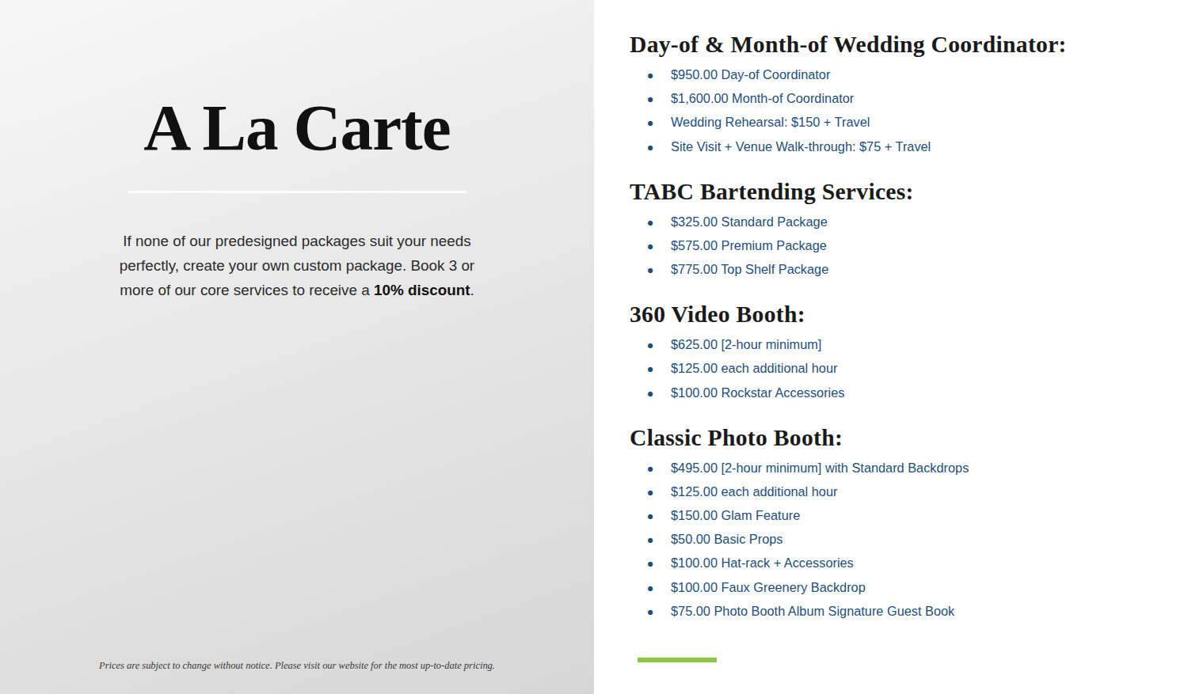A La Carte
If none of our predesigned packages suit your needs perfectly, create your own custom package. Book 3 or more of our core services to receive a 10% discount.
Prices are subject to change without notice. Please visit our website for the most up-to-date pricing.
Day-of & Month-of Wedding Coordinator:
●$950.00 Day-of Coordinator
●$1,600.00 Month-of Coordinator
●Wedding Rehearsal: $150 + Travel
●Site Visit + Venue Walk-through: $75 + Travel
TABC Bartending Services:
●$325.00 Standard Package
●$575.00 Premium Package
●$775.00 Top Shelf Package
360 Video Booth:
●$625.00 [2-hour minimum]
●$125.00 each additional hour
●$100.00 Rockstar Accessories
Classic Photo Booth:
●$495.00 [2-hour minimum] with Standard Backdrops
●$125.00 each additional hour
●$150.00 Glam Feature
●$50.00 Basic Props
●$100.00 Hat-rack + Accessories
●$100.00 Faux Greenery Backdrop
●$75.00 Photo Booth Album Signature Guest Book